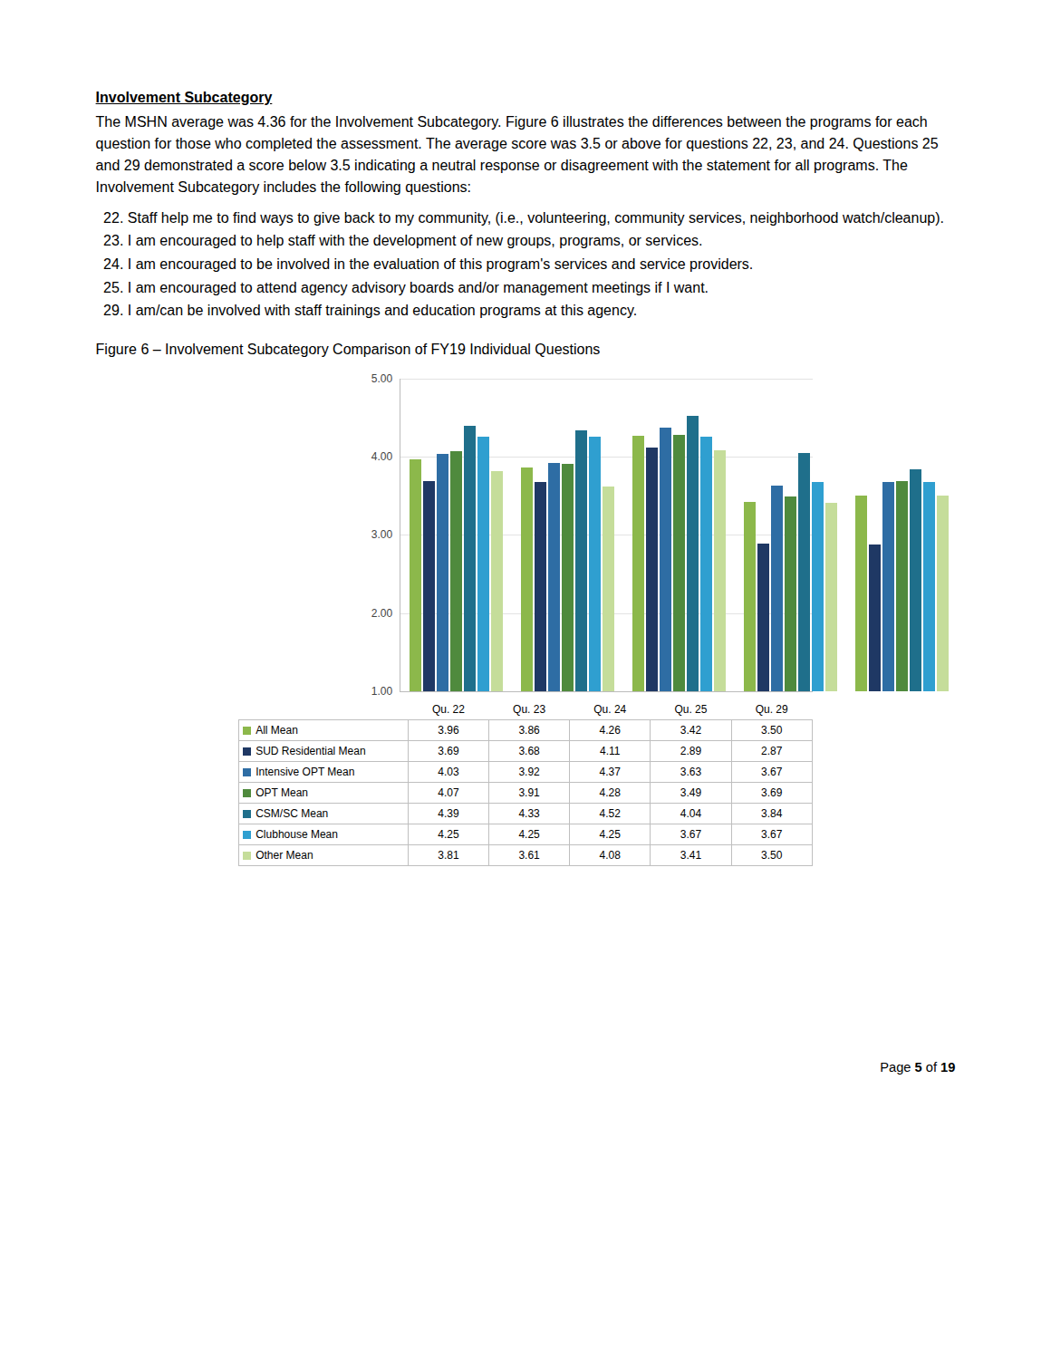Involvement Subcategory
The MSHN average was 4.36 for the Involvement Subcategory. Figure 6 illustrates the differences between the programs for each question for those who completed the assessment. The average score was 3.5 or above for questions 22, 23, and 24. Questions 25 and 29 demonstrated a score below 3.5 indicating a neutral response or disagreement with the statement for all programs. The Involvement Subcategory includes the following questions:
Staff help me to find ways to give back to my community, (i.e., volunteering, community services, neighborhood watch/cleanup).
I am encouraged to help staff with the development of new groups, programs, or services.
I am encouraged to be involved in the evaluation of this program's services and service providers.
I am encouraged to attend agency advisory boards and/or management meetings if I want.
I am/can be involved with staff trainings and education programs at this agency.
Figure 6 – Involvement Subcategory Comparison of FY19 Individual Questions
5.00 4.00 3.00 2.00 1.00
| | Qu. 22 | Qu. 23 | Qu. 24 | Qu. 25 | Qu. 29 |
| --- | --- | --- | --- | --- | --- |
| All Mean | 3.96 | 3.86 | 4.26 | 3.42 | 3.50 |
| SUD Residential Mean | 3.69 | 3.68 | 4.11 | 2.89 | 2.87 |
| Intensive OPT Mean | 4.03 | 3.92 | 4.37 | 3.63 | 3.67 |
| OPT Mean | 4.07 | 3.91 | 4.28 | 3.49 | 3.69 |
| CSM/SC Mean | 4.39 | 4.33 | 4.52 | 4.04 | 3.84 |
| Clubhouse Mean | 4.25 | 4.25 | 4.25 | 3.67 | 3.67 |
| Other Mean | 3.81 | 3.61 | 4.08 | 3.41 | 3.50 |
Page 5 of 19